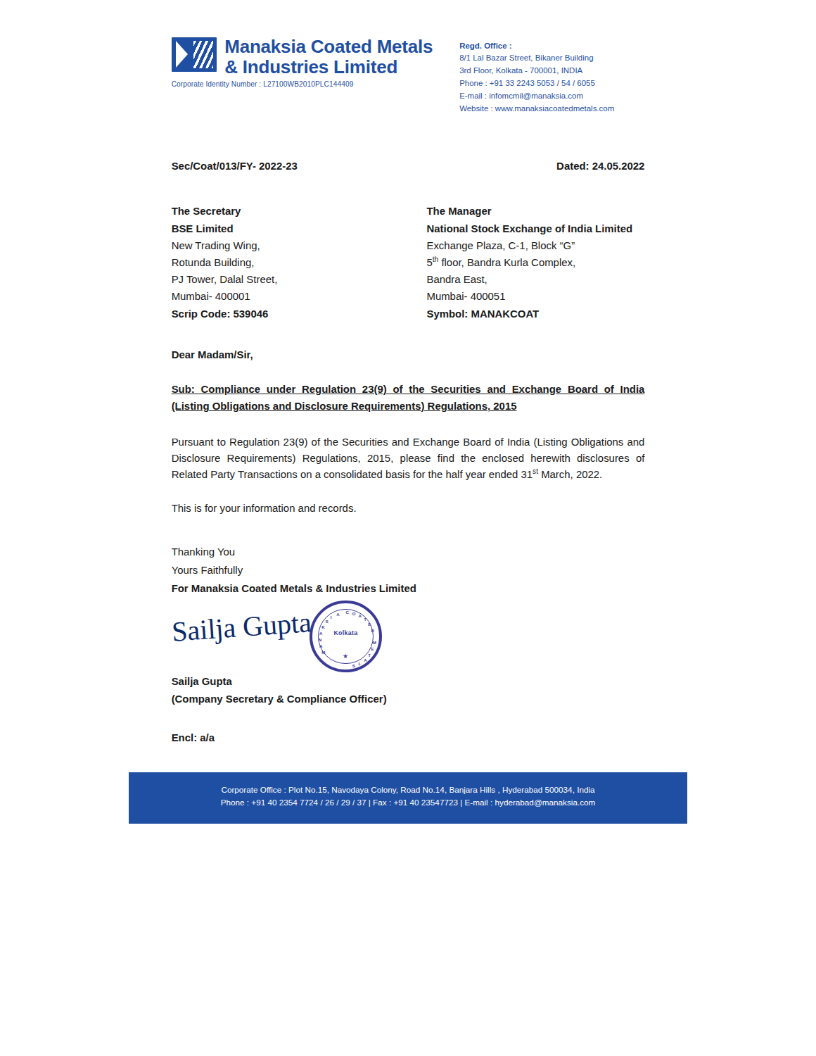Manaksia Coated Metals
& Industries Limited
Corporate Identity Number : L27100WB2010PLC144409
Regd. Office :
8/1 Lal Bazar Street, Bikaner Building
3rd Floor, Kolkata - 700001, INDIA
Phone : +91 33 2243 5053 / 54 / 6055
E-mail : infomcmil@manaksia.com
Website : www.manaksiacoatedmetals.com
Sec/Coat/013/FY- 2022-23
Dated: 24.05.2022
The Secretary
BSE Limited
New Trading Wing,
Rotunda Building,
PJ Tower, Dalal Street,
Mumbai- 400001
Scrip Code: 539046
The Manager
National Stock Exchange of India Limited
Exchange Plaza, C-1, Block “G”
5th floor, Bandra Kurla Complex,
Bandra East,
Mumbai- 400051
Symbol: MANAKCOAT
Dear Madam/Sir,
Sub: Compliance under Regulation 23(9) of the Securities and Exchange Board of India (Listing Obligations and Disclosure Requirements) Regulations, 2015
Pursuant to Regulation 23(9) of the Securities and Exchange Board of India (Listing Obligations and Disclosure Requirements) Regulations, 2015, please find the enclosed herewith disclosures of Related Party Transactions on a consolidated basis for the half year ended 31st March, 2022.
This is for your information and records.
Thanking You
Yours Faithfully
For Manaksia Coated Metals & Industries Limited
Sailja Gupta
M A N A K S I A C O A T E D M E T A L S
Kolkata
★
Sailja Gupta
(Company Secretary & Compliance Officer)
Encl: a/a
Corporate Office : Plot No.15, Navodaya Colony, Road No.14, Banjara Hills , Hyderabad 500034, India
Phone : +91 40 2354 7724 / 26 / 29 / 37 | Fax : +91 40 23547723 | E-mail : hyderabad@manaksia.com